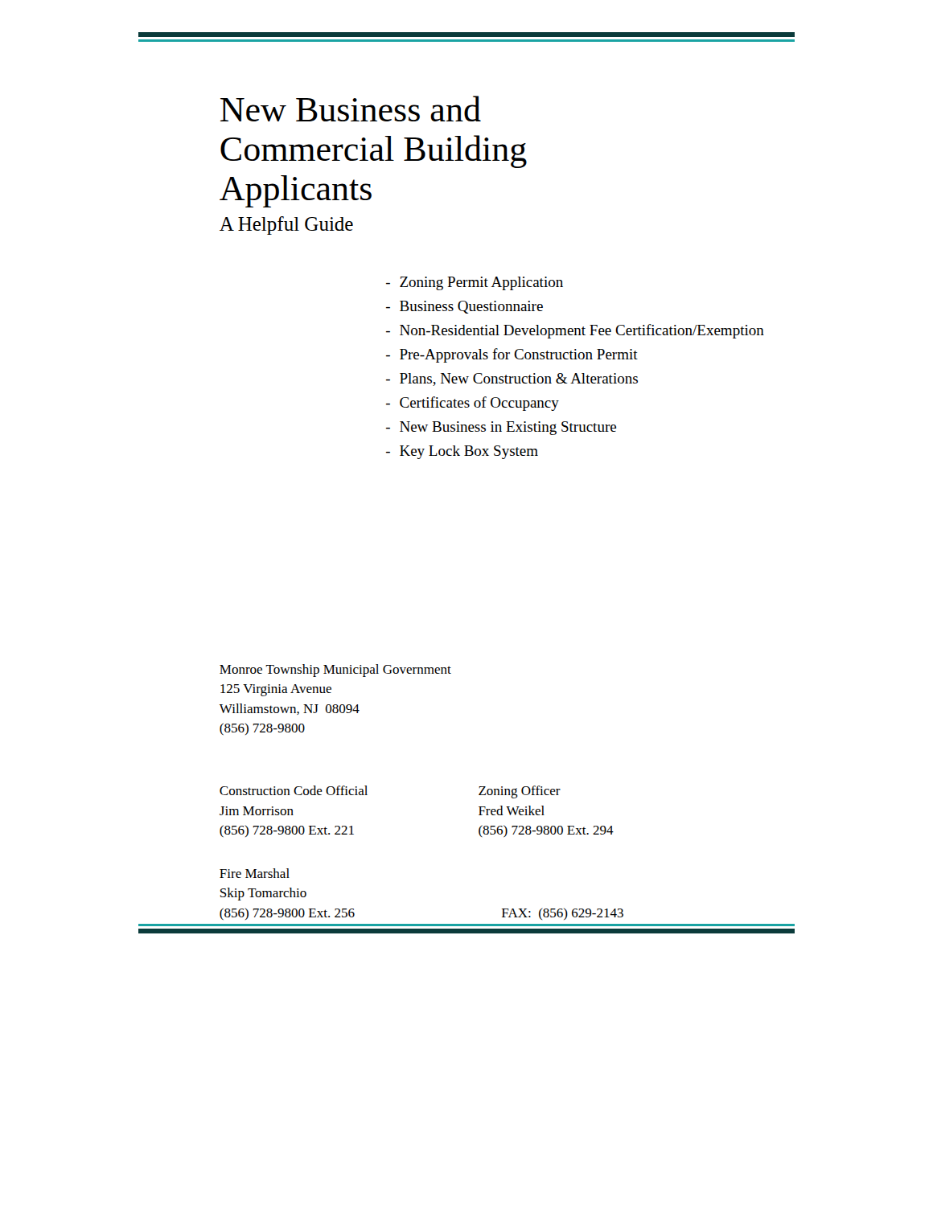New Business and
Commercial Building
Applicants
A Helpful Guide
Zoning Permit Application
Business Questionnaire
Non-Residential Development Fee Certification/Exemption
Pre-Approvals for Construction Permit
Plans, New Construction & Alterations
Certificates of Occupancy
New Business in Existing Structure
Key Lock Box System
Monroe Township Municipal Government
125 Virginia Avenue
Williamstown, NJ 08094
(856) 728-9800
| Construction Code Official | Zoning Officer |
| Jim Morrison | Fred Weikel |
| (856) 728-9800 Ext. 221 | (856) 728-9800 Ext. 294 |
| Fire Marshal | |
| Skip Tomarchio | |
| (856) 728-9800 Ext. 256 | FAX: (856) 629-2143 |